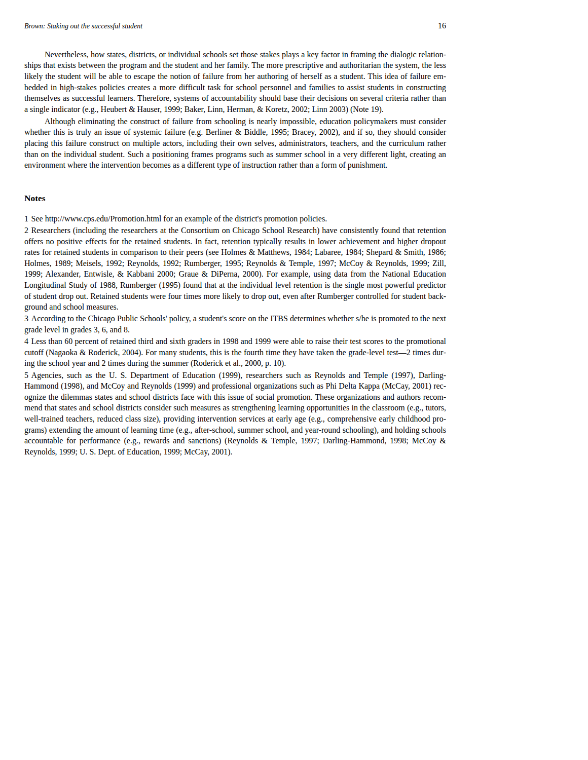Brown: Staking out the successful student 16
Nevertheless, how states, districts, or individual schools set those stakes plays a key factor in framing the dialogic relationships that exists between the program and the student and her family. The more prescriptive and authoritarian the system, the less likely the student will be able to escape the notion of failure from her authoring of herself as a student. This idea of failure embedded in high-stakes policies creates a more difficult task for school personnel and families to assist students in constructing themselves as successful learners. Therefore, systems of accountability should base their decisions on several criteria rather than a single indicator (e.g., Heubert & Hauser, 1999; Baker, Linn, Herman, & Koretz, 2002; Linn 2003) (Note 19).
Although eliminating the construct of failure from schooling is nearly impossible, education policymakers must consider whether this is truly an issue of systemic failure (e.g. Berliner & Biddle, 1995; Bracey, 2002), and if so, they should consider placing this failure construct on multiple actors, including their own selves, administrators, teachers, and the curriculum rather than on the individual student. Such a positioning frames programs such as summer school in a very different light, creating an environment where the intervention becomes as a different type of instruction rather than a form of punishment.
Notes
1 See http://www.cps.edu/Promotion.html for an example of the district's promotion policies.
2 Researchers (including the researchers at the Consortium on Chicago School Research) have consistently found that retention offers no positive effects for the retained students. In fact, retention typically results in lower achievement and higher dropout rates for retained students in comparison to their peers (see Holmes & Matthews, 1984; Labaree, 1984; Shepard & Smith, 1986; Holmes, 1989; Meisels, 1992; Reynolds, 1992; Rumberger, 1995; Reynolds & Temple, 1997; McCoy & Reynolds, 1999; Zill, 1999; Alexander, Entwisle, & Kabbani 2000; Graue & DiPerna, 2000). For example, using data from the National Education Longitudinal Study of 1988, Rumberger (1995) found that at the individual level retention is the single most powerful predictor of student drop out. Retained students were four times more likely to drop out, even after Rumberger controlled for student background and school measures.
3 According to the Chicago Public Schools' policy, a student's score on the ITBS determines whether s/he is promoted to the next grade level in grades 3, 6, and 8.
4 Less than 60 percent of retained third and sixth graders in 1998 and 1999 were able to raise their test scores to the promotional cutoff (Nagaoka & Roderick, 2004). For many students, this is the fourth time they have taken the grade-level test—2 times during the school year and 2 times during the summer (Roderick et al., 2000, p. 10).
5 Agencies, such as the U. S. Department of Education (1999), researchers such as Reynolds and Temple (1997), Darling-Hammond (1998), and McCoy and Reynolds (1999) and professional organizations such as Phi Delta Kappa (McCay, 2001) recognize the dilemmas states and school districts face with this issue of social promotion. These organizations and authors recommend that states and school districts consider such measures as strengthening learning opportunities in the classroom (e.g., tutors, well-trained teachers, reduced class size), providing intervention services at early age (e.g., comprehensive early childhood programs) extending the amount of learning time (e.g., after-school, summer school, and year-round schooling), and holding schools accountable for performance (e.g., rewards and sanctions) (Reynolds & Temple, 1997; Darling-Hammond, 1998; McCoy & Reynolds, 1999; U. S. Dept. of Education, 1999; McCay, 2001).